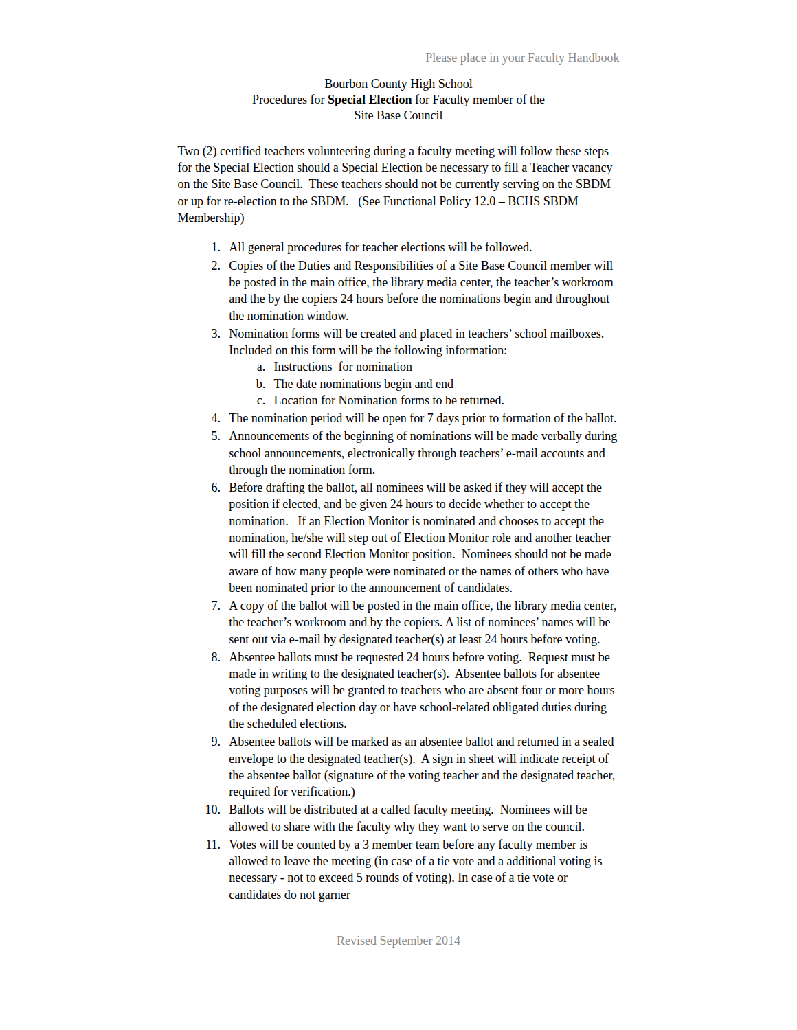Please place in your Faculty Handbook
Bourbon County High School Procedures for Special Election for Faculty member of the Site Base Council
Two (2) certified teachers volunteering during a faculty meeting will follow these steps for the Special Election should a Special Election be necessary to fill a Teacher vacancy on the Site Base Council. These teachers should not be currently serving on the SBDM or up for re-election to the SBDM. (See Functional Policy 12.0 – BCHS SBDM Membership)
All general procedures for teacher elections will be followed.
Copies of the Duties and Responsibilities of a Site Base Council member will be posted in the main office, the library media center, the teacher’s workroom and the by the copiers 24 hours before the nominations begin and throughout the nomination window.
Nomination forms will be created and placed in teachers’ school mailboxes. Included on this form will be the following information:
Instructions for nomination
The date nominations begin and end
Location for Nomination forms to be returned.
The nomination period will be open for 7 days prior to formation of the ballot.
Announcements of the beginning of nominations will be made verbally during school announcements, electronically through teachers’ e-mail accounts and through the nomination form.
Before drafting the ballot, all nominees will be asked if they will accept the position if elected, and be given 24 hours to decide whether to accept the nomination. If an Election Monitor is nominated and chooses to accept the nomination, he/she will step out of Election Monitor role and another teacher will fill the second Election Monitor position. Nominees should not be made aware of how many people were nominated or the names of others who have been nominated prior to the announcement of candidates.
A copy of the ballot will be posted in the main office, the library media center, the teacher’s workroom and by the copiers. A list of nominees’ names will be sent out via e-mail by designated teacher(s) at least 24 hours before voting.
Absentee ballots must be requested 24 hours before voting. Request must be made in writing to the designated teacher(s). Absentee ballots for absentee voting purposes will be granted to teachers who are absent four or more hours of the designated election day or have school-related obligated duties during the scheduled elections.
Absentee ballots will be marked as an absentee ballot and returned in a sealed envelope to the designated teacher(s). A sign in sheet will indicate receipt of the absentee ballot (signature of the voting teacher and the designated teacher, required for verification.)
Ballots will be distributed at a called faculty meeting. Nominees will be allowed to share with the faculty why they want to serve on the council.
Votes will be counted by a 3 member team before any faculty member is allowed to leave the meeting (in case of a tie vote and a additional voting is necessary - not to exceed 5 rounds of voting). In case of a tie vote or candidates do not garner
Revised September 2014